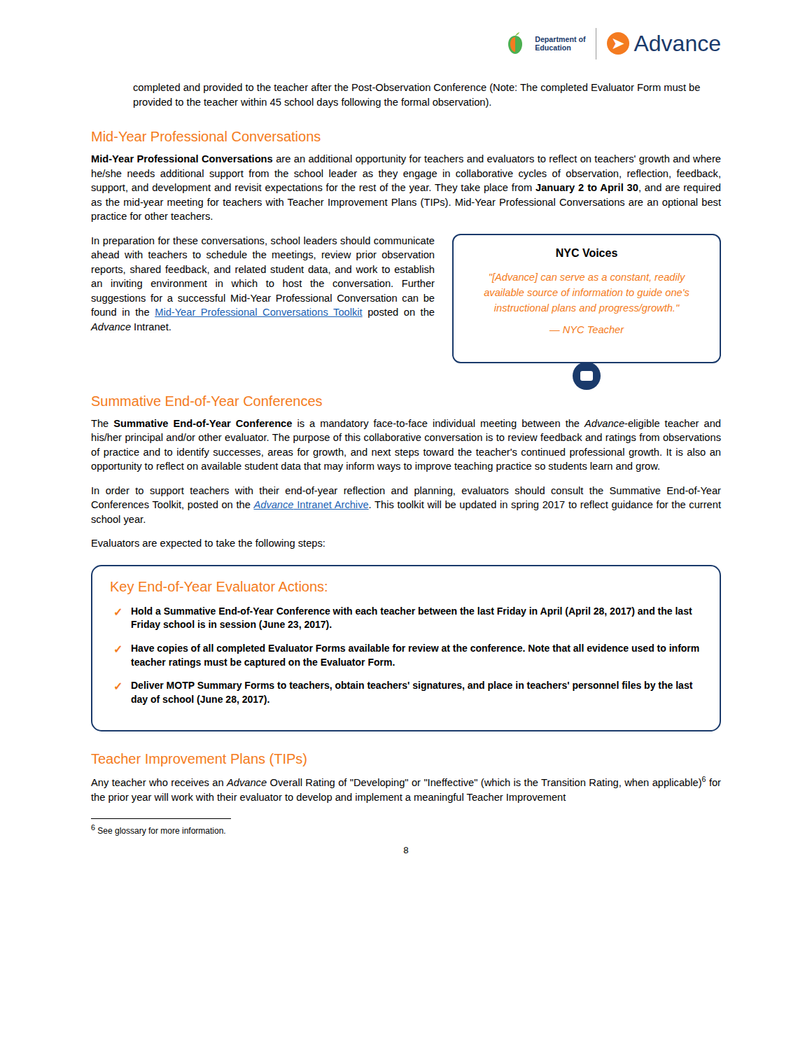Department of
Education
➤
Advance
completed and provided to the teacher after the Post-Observation Conference (Note: The completed Evaluator Form must be provided to the teacher within 45 school days following the formal observation).
Mid-Year Professional Conversations
Mid-Year Professional Conversations are an additional opportunity for teachers and evaluators to reflect on teachers' growth and where he/she needs additional support from the school leader as they engage in collaborative cycles of observation, reflection, feedback, support, and development and revisit expectations for the rest of the year. They take place from January 2 to April 30, and are required as the mid-year meeting for teachers with Teacher Improvement Plans (TIPs). Mid-Year Professional Conversations are an optional best practice for other teachers.
NYC Voices
"[Advance] can serve as a constant, readily available source of information to guide one's instructional plans and progress/growth."
— NYC Teacher
In preparation for these conversations, school leaders should communicate ahead with teachers to schedule the meetings, review prior observation reports, shared feedback, and related student data, and work to establish an inviting environment in which to host the conversation. Further suggestions for a successful Mid-Year Professional Conversation can be found in the Mid-Year Professional Conversations Toolkit posted on the Advance Intranet.
Summative End-of-Year Conferences
The Summative End-of-Year Conference is a mandatory face-to-face individual meeting between the Advance-eligible teacher and his/her principal and/or other evaluator. The purpose of this collaborative conversation is to review feedback and ratings from observations of practice and to identify successes, areas for growth, and next steps toward the teacher's continued professional growth. It is also an opportunity to reflect on available student data that may inform ways to improve teaching practice so students learn and grow.
In order to support teachers with their end-of-year reflection and planning, evaluators should consult the Summative End-of-Year Conferences Toolkit, posted on the Advance Intranet Archive. This toolkit will be updated in spring 2017 to reflect guidance for the current school year.
Evaluators are expected to take the following steps:
Key End-of-Year Evaluator Actions:
Hold a Summative End-of-Year Conference with each teacher between the last Friday in April (April 28, 2017) and the last Friday school is in session (June 23, 2017).
Have copies of all completed Evaluator Forms available for review at the conference. Note that all evidence used to inform teacher ratings must be captured on the Evaluator Form.
Deliver MOTP Summary Forms to teachers, obtain teachers' signatures, and place in teachers' personnel files by the last day of school (June 28, 2017).
Teacher Improvement Plans (TIPs)
Any teacher who receives an Advance Overall Rating of "Developing" or "Ineffective" (which is the Transition Rating, when applicable)6 for the prior year will work with their evaluator to develop and implement a meaningful Teacher Improvement
6 See glossary for more information.
8